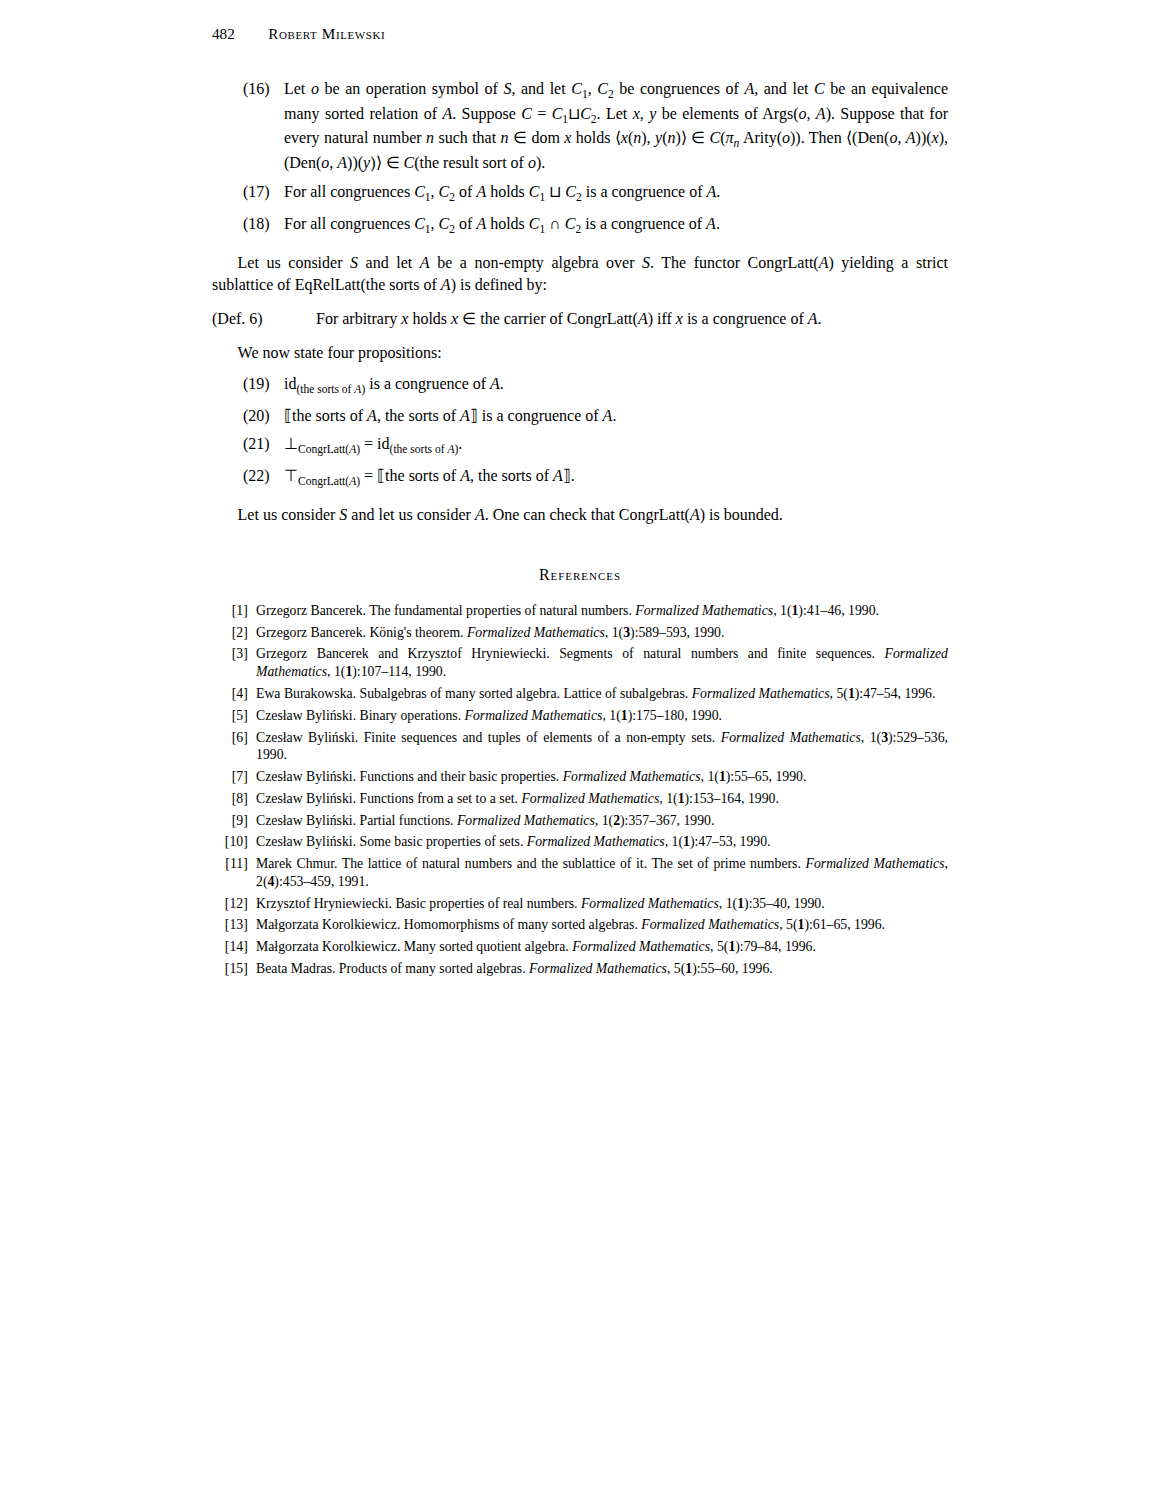482 Robert Milewski
(16) Let o be an operation symbol of S, and let C1, C2 be congruences of A, and let C be an equivalence many sorted relation of A. Suppose C = C1⊔C2. Let x, y be elements of Args(o, A). Suppose that for every natural number n such that n ∈ dom x holds ⟨x(n), y(n)⟩ ∈ C(πn Arity(o)). Then ⟨(Den(o, A))(x), (Den(o, A))(y)⟩ ∈ C(the result sort of o).
(17) For all congruences C1, C2 of A holds C1 ⊔ C2 is a congruence of A.
(18) For all congruences C1, C2 of A holds C1 ∩ C2 is a congruence of A.
Let us consider S and let A be a non-empty algebra over S. The functor CongrLatt(A) yielding a strict sublattice of EqRelLatt(the sorts of A) is defined by:
(Def. 6) For arbitrary x holds x ∈ the carrier of CongrLatt(A) iff x is a congruence of A.
We now state four propositions:
(19) id(the sorts of A) is a congruence of A.
(20) ⟦the sorts of A, the sorts of A⟧ is a congruence of A.
(21) ⊥CongrLatt(A) = id(the sorts of A).
(22) ⊤CongrLatt(A) = ⟦the sorts of A, the sorts of A⟧.
Let us consider S and let us consider A. One can check that CongrLatt(A) is bounded.
References
[1] Grzegorz Bancerek. The fundamental properties of natural numbers. Formalized Mathematics, 1(1):41–46, 1990.
[2] Grzegorz Bancerek. König's theorem. Formalized Mathematics, 1(3):589–593, 1990.
[3] Grzegorz Bancerek and Krzysztof Hryniewiecki. Segments of natural numbers and finite sequences. Formalized Mathematics, 1(1):107–114, 1990.
[4] Ewa Burakowska. Subalgebras of many sorted algebra. Lattice of subalgebras. Formalized Mathematics, 5(1):47–54, 1996.
[5] Czesław Byliński. Binary operations. Formalized Mathematics, 1(1):175–180, 1990.
[6] Czesław Byliński. Finite sequences and tuples of elements of a non-empty sets. Formalized Mathematics, 1(3):529–536, 1990.
[7] Czesław Byliński. Functions and their basic properties. Formalized Mathematics, 1(1):55–65, 1990.
[8] Czesław Byliński. Functions from a set to a set. Formalized Mathematics, 1(1):153–164, 1990.
[9] Czesław Byliński. Partial functions. Formalized Mathematics, 1(2):357–367, 1990.
[10] Czesław Byliński. Some basic properties of sets. Formalized Mathematics, 1(1):47–53, 1990.
[11] Marek Chmur. The lattice of natural numbers and the sublattice of it. The set of prime numbers. Formalized Mathematics, 2(4):453–459, 1991.
[12] Krzysztof Hryniewiecki. Basic properties of real numbers. Formalized Mathematics, 1(1):35–40, 1990.
[13] Małgorzata Korolkiewicz. Homomorphisms of many sorted algebras. Formalized Mathematics, 5(1):61–65, 1996.
[14] Małgorzata Korolkiewicz. Many sorted quotient algebra. Formalized Mathematics, 5(1):79–84, 1996.
[15] Beata Madras. Products of many sorted algebras. Formalized Mathematics, 5(1):55–60, 1996.